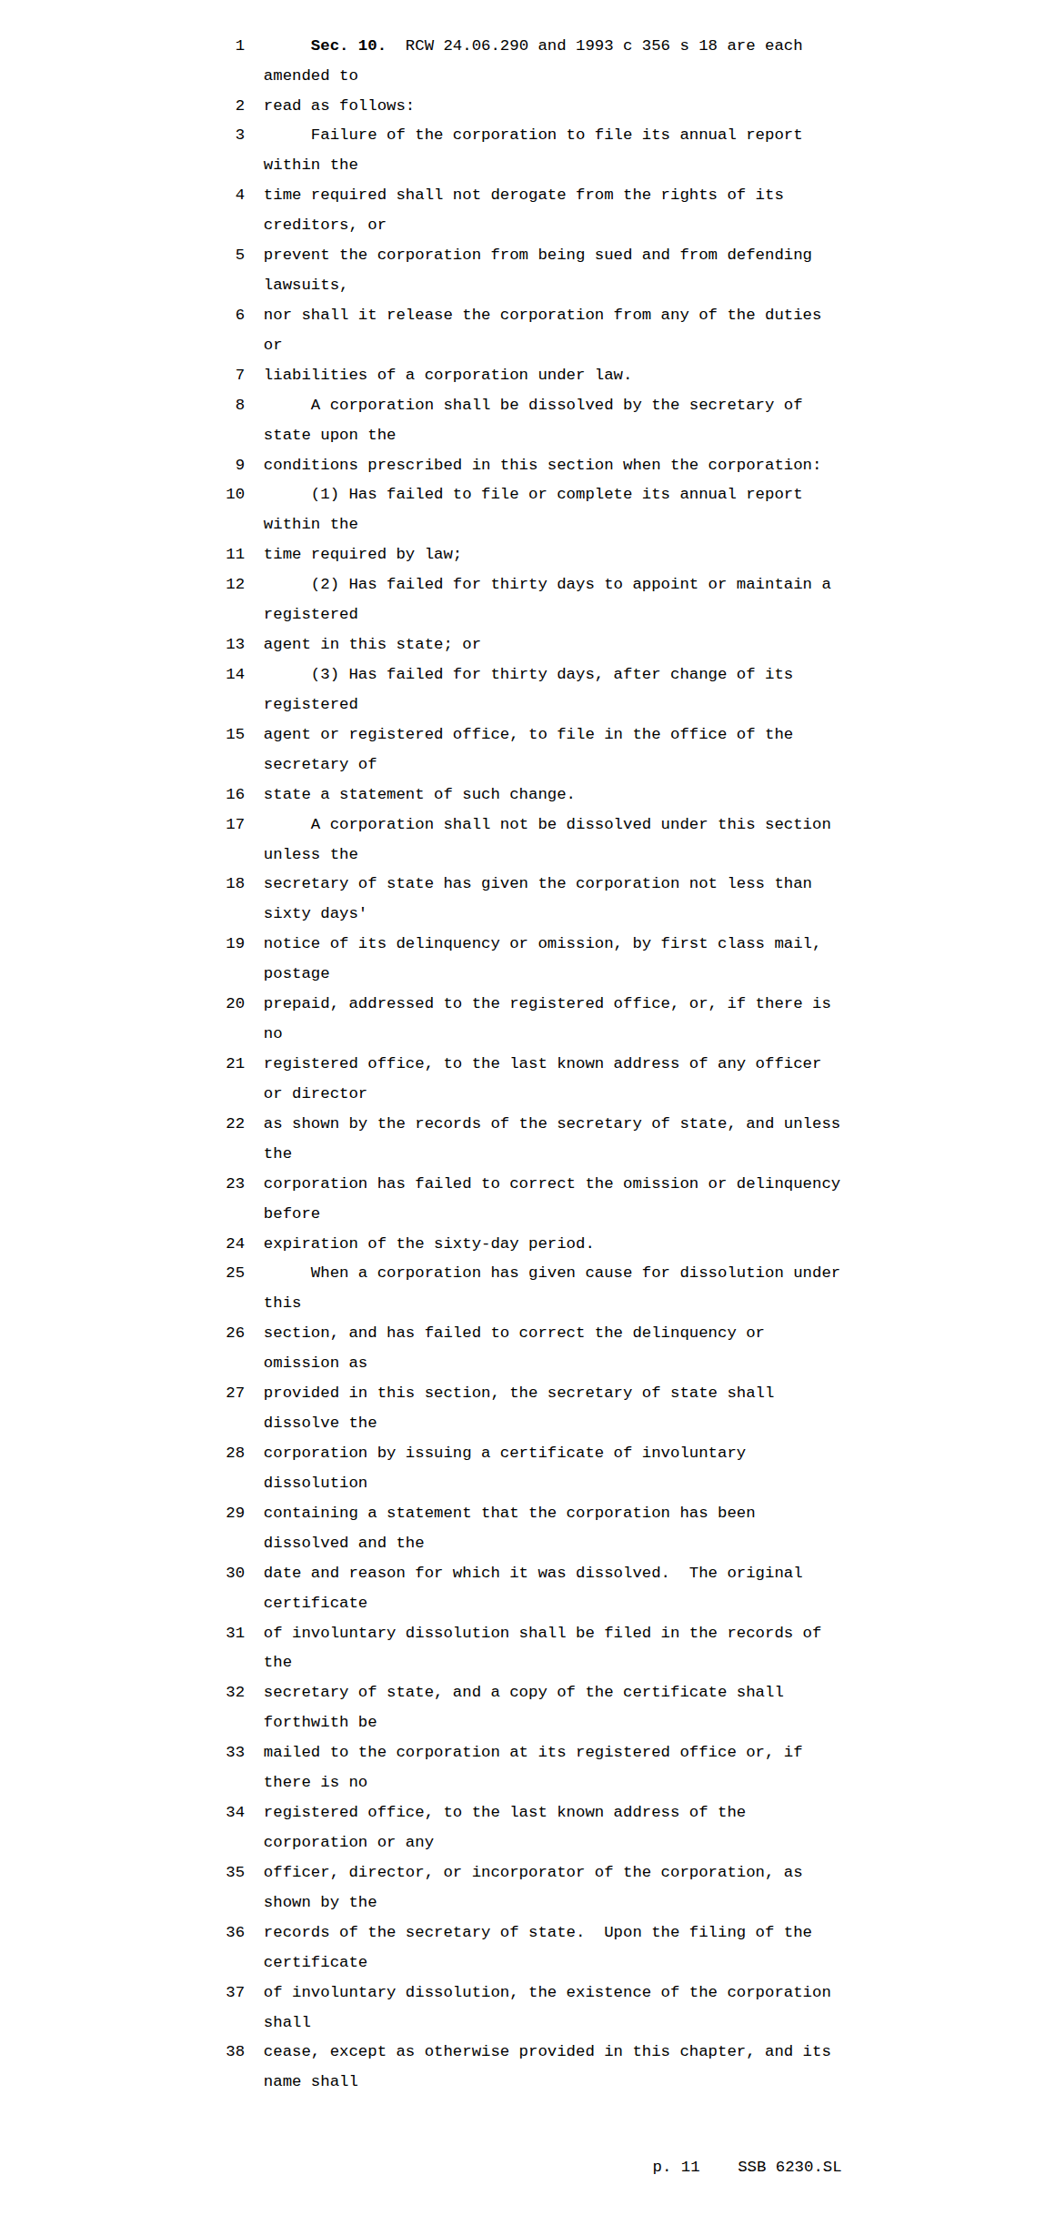Sec. 10. RCW 24.06.290 and 1993 c 356 s 18 are each amended to
read as follows:
Failure of the corporation to file its annual report within the
time required shall not derogate from the rights of its creditors, or
prevent the corporation from being sued and from defending lawsuits,
nor shall it release the corporation from any of the duties or
liabilities of a corporation under law.
A corporation shall be dissolved by the secretary of state upon the
conditions prescribed in this section when the corporation:
(1) Has failed to file or complete its annual report within the
time required by law;
(2) Has failed for thirty days to appoint or maintain a registered
agent in this state; or
(3) Has failed for thirty days, after change of its registered
agent or registered office, to file in the office of the secretary of
state a statement of such change.
A corporation shall not be dissolved under this section unless the
secretary of state has given the corporation not less than sixty days'
notice of its delinquency or omission, by first class mail, postage
prepaid, addressed to the registered office, or, if there is no
registered office, to the last known address of any officer or director
as shown by the records of the secretary of state, and unless the
corporation has failed to correct the omission or delinquency before
expiration of the sixty-day period.
When a corporation has given cause for dissolution under this
section, and has failed to correct the delinquency or omission as
provided in this section, the secretary of state shall dissolve the
corporation by issuing a certificate of involuntary dissolution
containing a statement that the corporation has been dissolved and the
date and reason for which it was dissolved. The original certificate
of involuntary dissolution shall be filed in the records of the
secretary of state, and a copy of the certificate shall forthwith be
mailed to the corporation at its registered office or, if there is no
registered office, to the last known address of the corporation or any
officer, director, or incorporator of the corporation, as shown by the
records of the secretary of state. Upon the filing of the certificate
of involuntary dissolution, the existence of the corporation shall
cease, except as otherwise provided in this chapter, and its name shall
p. 11 SSB 6230.SL